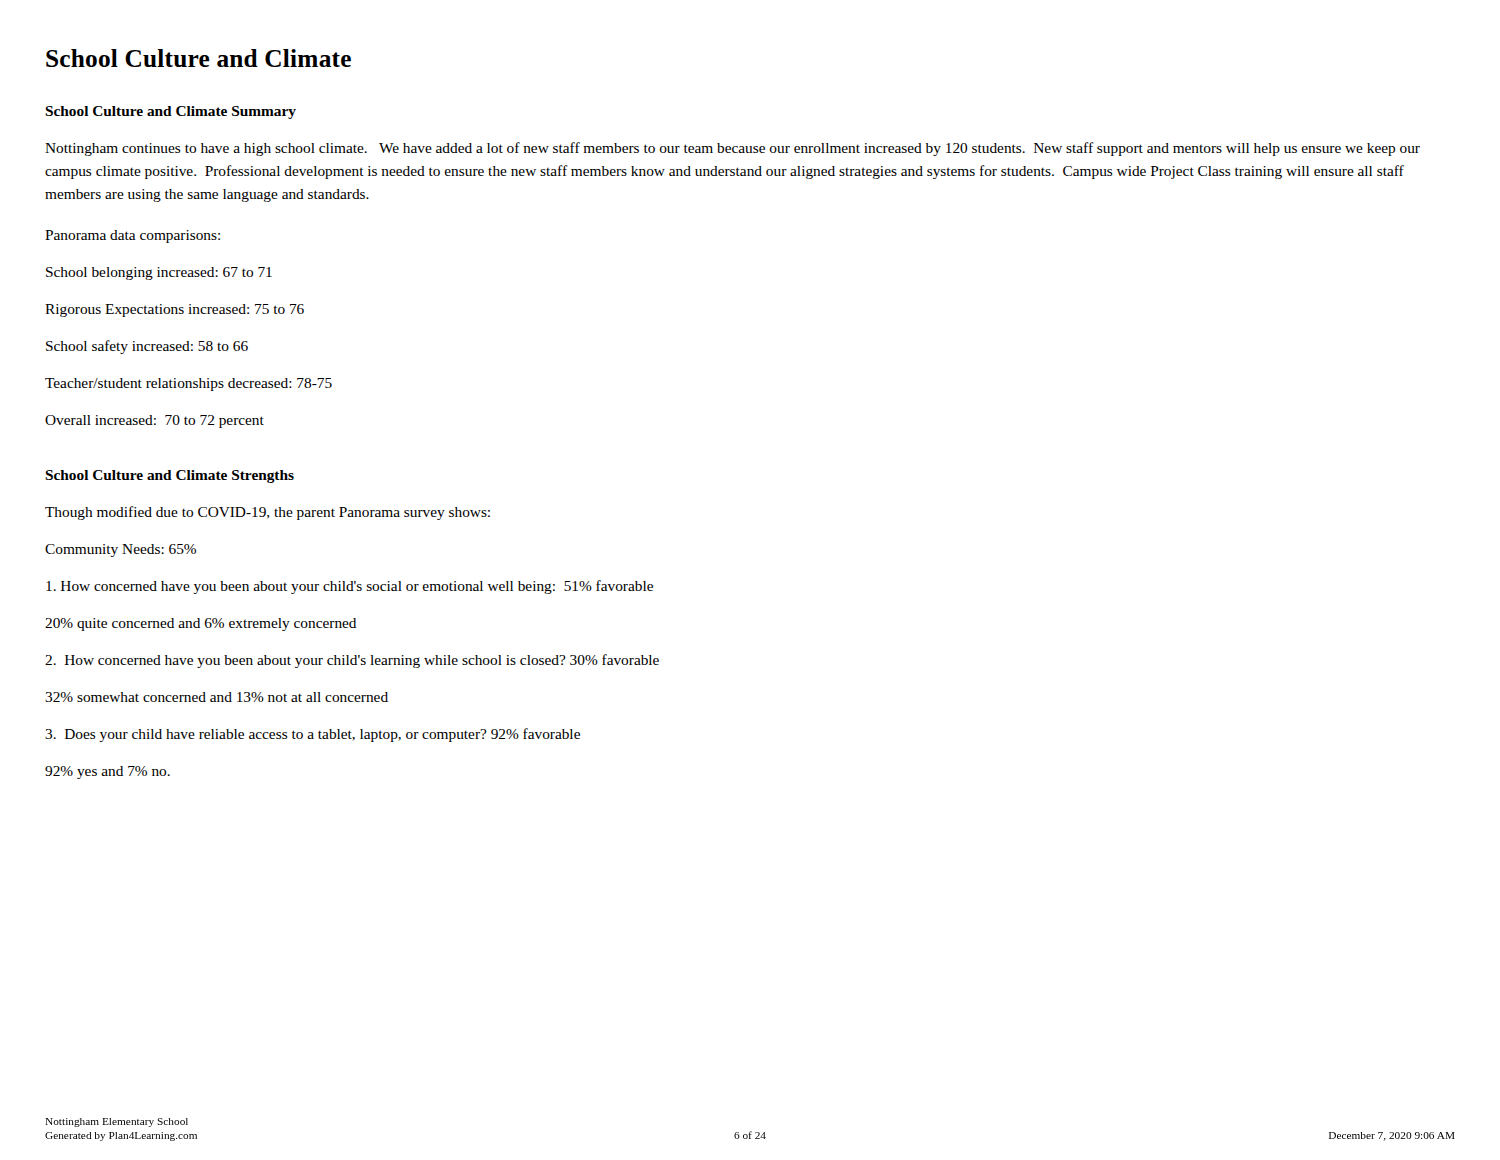School Culture and Climate
School Culture and Climate Summary
Nottingham continues to have a high school climate. We have added a lot of new staff members to our team because our enrollment increased by 120 students. New staff support and mentors will help us ensure we keep our campus climate positive. Professional development is needed to ensure the new staff members know and understand our aligned strategies and systems for students. Campus wide Project Class training will ensure all staff members are using the same language and standards.
Panorama data comparisons:
School belonging increased: 67 to 71
Rigorous Expectations increased: 75 to 76
School safety increased: 58 to 66
Teacher/student relationships decreased: 78-75
Overall increased: 70 to 72 percent
School Culture and Climate Strengths
Though modified due to COVID-19, the parent Panorama survey shows:
Community Needs: 65%
1. How concerned have you been about your child's social or emotional well being: 51% favorable
20% quite concerned and 6% extremely concerned
2. How concerned have you been about your child's learning while school is closed? 30% favorable
32% somewhat concerned and 13% not at all concerned
3. Does your child have reliable access to a tablet, laptop, or computer? 92% favorable
92% yes and 7% no.
| Nottingham Elementary School Generated by Plan4Learning.com | 6 of 24 | December 7, 2020 9:06 AM |